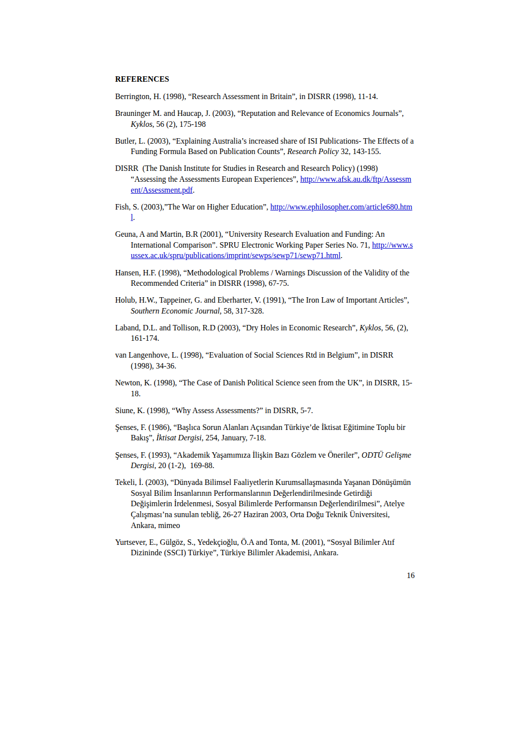REFERENCES
Berrington, H. (1998), “Research Assessment in Britain”, in DISRR (1998), 11-14.
Brauninger M. and Haucap, J. (2003), “Reputation and Relevance of Economics Journals”, Kyklos, 56 (2), 175-198
Butler, L. (2003), “Explaining Australia’s increased share of ISI Publications- The Effects of a Funding Formula Based on Publication Counts”, Research Policy 32, 143-155.
DISRR (The Danish Institute for Studies in Research and Research Policy) (1998) “Assessing the Assessments European Experiences”, http://www.afsk.au.dk/ftp/Assessment/Assessment.pdf.
Fish, S. (2003),”The War on Higher Education”, http://www.ephilosopher.com/article680.html.
Geuna, A and Martin, B.R (2001), “University Research Evaluation and Funding: An International Comparison”. SPRU Electronic Working Paper Series No. 71, http://www.sussex.ac.uk/spru/publications/imprint/sewps/sewp71/sewp71.html.
Hansen, H.F. (1998), “Methodological Problems / Warnings Discussion of the Validity of the Recommended Criteria” in DISRR (1998), 67-75.
Holub, H.W., Tappeiner, G. and Eberharter, V. (1991), “The Iron Law of Important Articles”, Southern Economic Journal, 58, 317-328.
Laband, D.L. and Tollison, R.D (2003), “Dry Holes in Economic Research”, Kyklos, 56, (2), 161-174.
van Langenhove, L. (1998), “Evaluation of Social Sciences Rtd in Belgium”, in DISRR (1998), 34-36.
Newton, K. (1998), “The Case of Danish Political Science seen from the UK”, in DISRR, 15-18.
Siune, K. (1998), “Why Assess Assessments?” in DISRR, 5-7.
Şenses, F. (1986), “Başlıca Sorun Alanları Açısından Türkiye’de İktisat Eğitimine Toplu bir Bakış”, İktisat Dergisi, 254, January, 7-18.
Şenses, F. (1993), “Akademik Yaşamımıza İlişkin Bazı Gözlem ve Öneriler”, ODTÜ Gelişme Dergisi, 20 (1-2), 169-88.
Tekeli, İ. (2003), “Dünyada Bilimsel Faaliyetlerin Kurumsallaşmasında Yaşanan Dönüşümün Sosyal Bilim İnsanlarının Performanslarının Değerlendirilmesinde Getirdiği Değişimlerin İrdelenmesi, Sosyal Bilimlerde Performansın Değerlendirilmesi”, Atelye Çalışması’na sunulan tebliğ, 26-27 Haziran 2003, Orta Doğu Teknik Üniversitesi, Ankara, mimeo
Yurtsever, E., Gülgöz, S., Yedekçioğlu, Ö.A and Tonta, M. (2001), “Sosyal Bilimler Atıf Dizininde (SSCI) Türkiye”, Türkiye Bilimler Akademisi, Ankara.
16